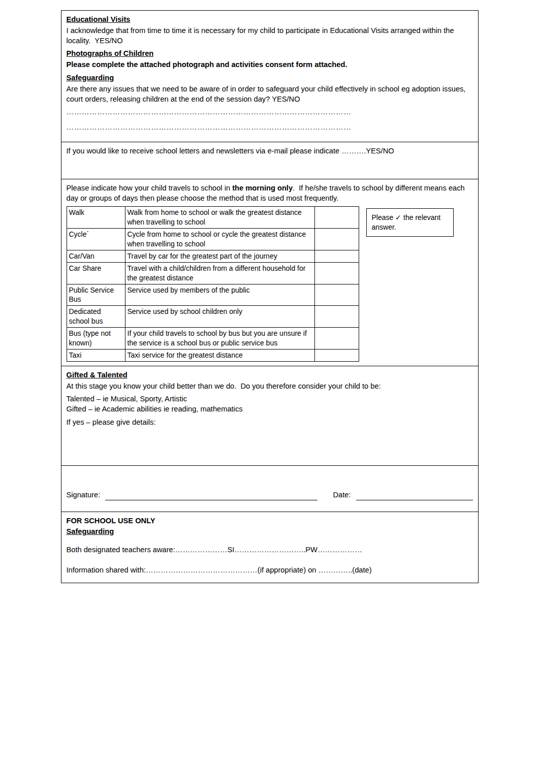Educational Visits
I acknowledge that from time to time it is necessary for my child to participate in Educational Visits arranged within the locality. YES/NO
Photographs of Children
Please complete the attached photograph and activities consent form attached.
Safeguarding
Are there any issues that we need to be aware of in order to safeguard your child effectively in school eg adoption issues, court orders, releasing children at the end of the session day? YES/NO
…………………………………………………………………………………………………
…………………………………………………………………………………………………
If you would like to receive school letters and newsletters via e-mail please indicate ……….YES/NO
Please indicate how your child travels to school in the morning only. If he/she travels to school by different means each day or groups of days then please choose the method that is used most frequently.
| Walk | Walk from home to school or walk the greatest distance when travelling to school | |
| Cycle` | Cycle from home to school or cycle the greatest distance when travelling to school | |
| Car/Van | Travel by car for the greatest part of the journey | |
| Car Share | Travel with a child/children from a different household for the greatest distance | |
| Public Service Bus | Service used by members of the public | |
| Dedicated school bus | Service used by school children only | |
| Bus (type not known) | If your child travels to school by bus but you are unsure if the service is a school bus or public service bus | |
| Taxi | Taxi service for the greatest distance | |
Please ✓ the relevant answer.
Gifted & Talented
At this stage you know your child better than we do. Do you therefore consider your child to be:
Talented – ie Musical, Sporty, Artistic
Gifted – ie Academic abilities ie reading, mathematics
If yes – please give details:
Signature: Date:
FOR SCHOOL USE ONLY
Safeguarding
Both designated teachers aware:…………………SI………………………..PW………………
Information shared with:………………………………………(if appropriate) on …………..(date)